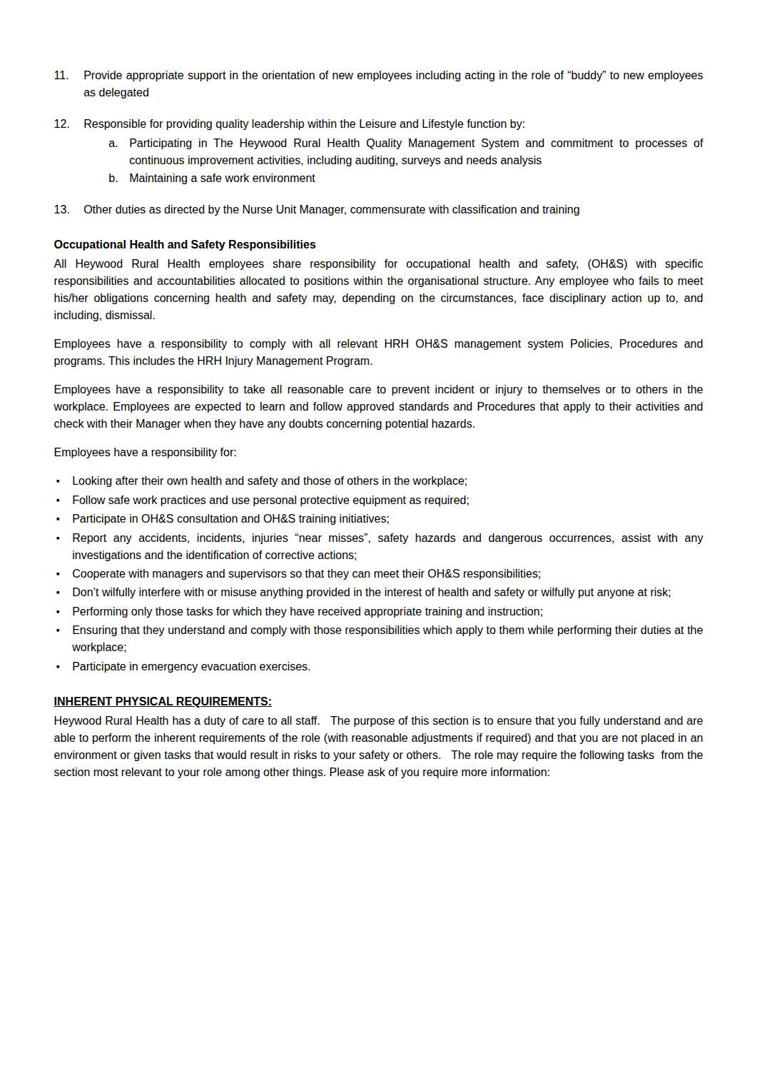11. Provide appropriate support in the orientation of new employees including acting in the role of “buddy” to new employees as delegated
12. Responsible for providing quality leadership within the Leisure and Lifestyle function by:
a. Participating in The Heywood Rural Health Quality Management System and commitment to processes of continuous improvement activities, including auditing, surveys and needs analysis
b. Maintaining a safe work environment
13. Other duties as directed by the Nurse Unit Manager, commensurate with classification and training
Occupational Health and Safety Responsibilities
All Heywood Rural Health employees share responsibility for occupational health and safety, (OH&S) with specific responsibilities and accountabilities allocated to positions within the organisational structure. Any employee who fails to meet his/her obligations concerning health and safety may, depending on the circumstances, face disciplinary action up to, and including, dismissal.
Employees have a responsibility to comply with all relevant HRH OH&S management system Policies, Procedures and programs. This includes the HRH Injury Management Program.
Employees have a responsibility to take all reasonable care to prevent incident or injury to themselves or to others in the workplace. Employees are expected to learn and follow approved standards and Procedures that apply to their activities and check with their Manager when they have any doubts concerning potential hazards.
Employees have a responsibility for:
Looking after their own health and safety and those of others in the workplace;
Follow safe work practices and use personal protective equipment as required;
Participate in OH&S consultation and OH&S training initiatives;
Report any accidents, incidents, injuries “near misses”, safety hazards and dangerous occurrences, assist with any investigations and the identification of corrective actions;
Cooperate with managers and supervisors so that they can meet their OH&S responsibilities;
Don’t wilfully interfere with or misuse anything provided in the interest of health and safety or wilfully put anyone at risk;
Performing only those tasks for which they have received appropriate training and instruction;
Ensuring that they understand and comply with those responsibilities which apply to them while performing their duties at the workplace;
Participate in emergency evacuation exercises.
INHERENT PHYSICAL REQUIREMENTS:
Heywood Rural Health has a duty of care to all staff. The purpose of this section is to ensure that you fully understand and are able to perform the inherent requirements of the role (with reasonable adjustments if required) and that you are not placed in an environment or given tasks that would result in risks to your safety or others. The role may require the following tasks from the section most relevant to your role among other things. Please ask of you require more information: